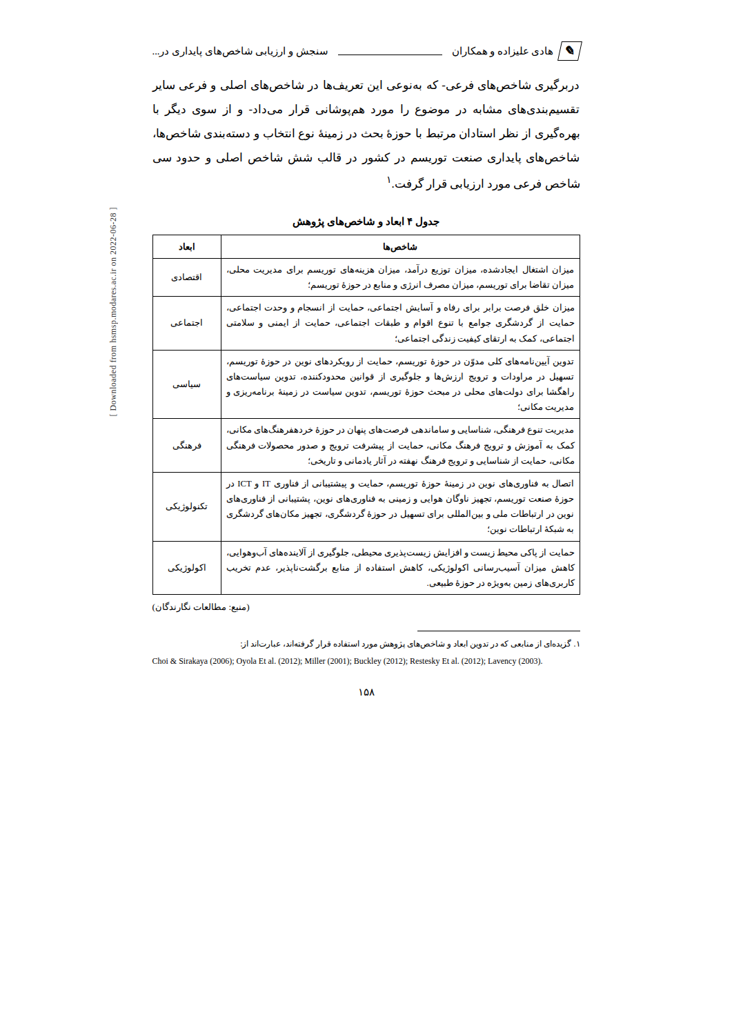[ Downloaded from hsmsp.modares.ac.ir on 2022-06-28 ]
✎ هادی علیزاده و همکاران سنجش و ارزیابی شاخص‌های پایداری در...
دربرگیری شاخص‌های فرعی- که به‌نوعی این تعریف‌ها در شاخص‌های اصلی و فرعی سایر تقسیم‌بندی‌های مشابه در موضوع را مورد هم‌پوشانی قرار می‌داد- و از سوی دیگر با بهره‌گیری از نظر استادان مرتبط با حوزهٔ بحث در زمینهٔ نوع انتخاب و دسته‌بندی شاخص‌ها، شاخص‌های پایداری صنعت توریسم در کشور در قالب شش شاخص اصلی و حدود سی شاخص فرعی مورد ارزیابی قرار گرفت.۱
جدول ۴ ابعاد و شاخص‌های پژوهش
| شاخص‌ها | ابعاد |
| --- | --- |
| میزان اشتغال ایجادشده، میزان توزیع درآمد، میزان هزینه‌های توریسم برای مدیریت محلی، میزان تقاضا برای توریسم، میزان مصرف انرژی و منابع در حوزهٔ توریسم؛ | اقتصادی |
| میزان خلق فرصت برابر برای رفاه و آسایش اجتماعی، حمایت از انسجام و وحدت اجتماعی، حمایت از گردشگری جوامع با تنوع اقوام و طبقات اجتماعی، حمایت از ایمنی و سلامتی اجتماعی، کمک به ارتقای کیفیت زندگی اجتماعی؛ | اجتماعی |
| تدوین آیین‌نامه‌های کلی مدوّن در حوزهٔ توریسم، حمایت از رویکردهای نوین در حوزهٔ توریسم، تسهیل در مراودات و ترویج ارزش‌ها و جلوگیری از قوانین محدودکننده، تدوین سیاست‌های راهگشا برای دولت‌های محلی در مبحث حوزهٔ توریسم، تدوین سیاست در زمینهٔ برنامه‌ریزی و مدیریت مکانی؛ | سیاسی |
| مدیریت تنوع فرهنگی، شناسایی و ساماندهی فرصت‌های پنهان در حوزهٔ خردهفرهنگ‌های مکانی، کمک به آموزش و ترویج فرهنگ مکانی، حمایت از پیشرفت ترویج و صدور محصولات فرهنگی مکانی، حمایت از شناسایی و ترویج فرهنگ نهفته در آثار یادمانی و تاریخی؛ | فرهنگی |
| اتصال به فناوری‌های نوین در زمینهٔ حوزهٔ توریسم، حمایت و پیشتیبانی از فناوری IT و ICT در حوزهٔ صنعت توریسم، تجهیز ناوگان هوایی و زمینی به فناوری‌های نوین، پشتیبانی از فناوری‌های نوین در ارتباطات ملی و بین‌المللی برای تسهیل در حوزهٔ گردشگری، تجهیز مکان‌های گردشگری به شبکهٔ ارتباطات نوین؛ | تکنولوژیکی |
| حمایت از پاکی محیط زیست و افزایش زیست‌پذیری محیطی، جلوگیری از آلاینده‌های آب‌وهوایی، کاهش میزان آسیب‌رسانی اکولوژیکی، کاهش استفاده از منابع برگشت‌ناپذیر، عدم تخریب کاربری‌های زمین به‌ویژه در حوزهٔ طبیعی. | اکولوژیکی |
(منبع: مطالعات نگارندگان)
۱. گزیده‌ای از منابعی که در تدوین ابعاد و شاخص‌های پژوهش مورد استفاده قرار گرفته‌اند، عبارت‌اند از:
Choi & Sirakaya (2006); Oyola Et al. (2012); Miller (2001); Buckley (2012); Restesky Et al. (2012); Lavency (2003).
۱۵۸